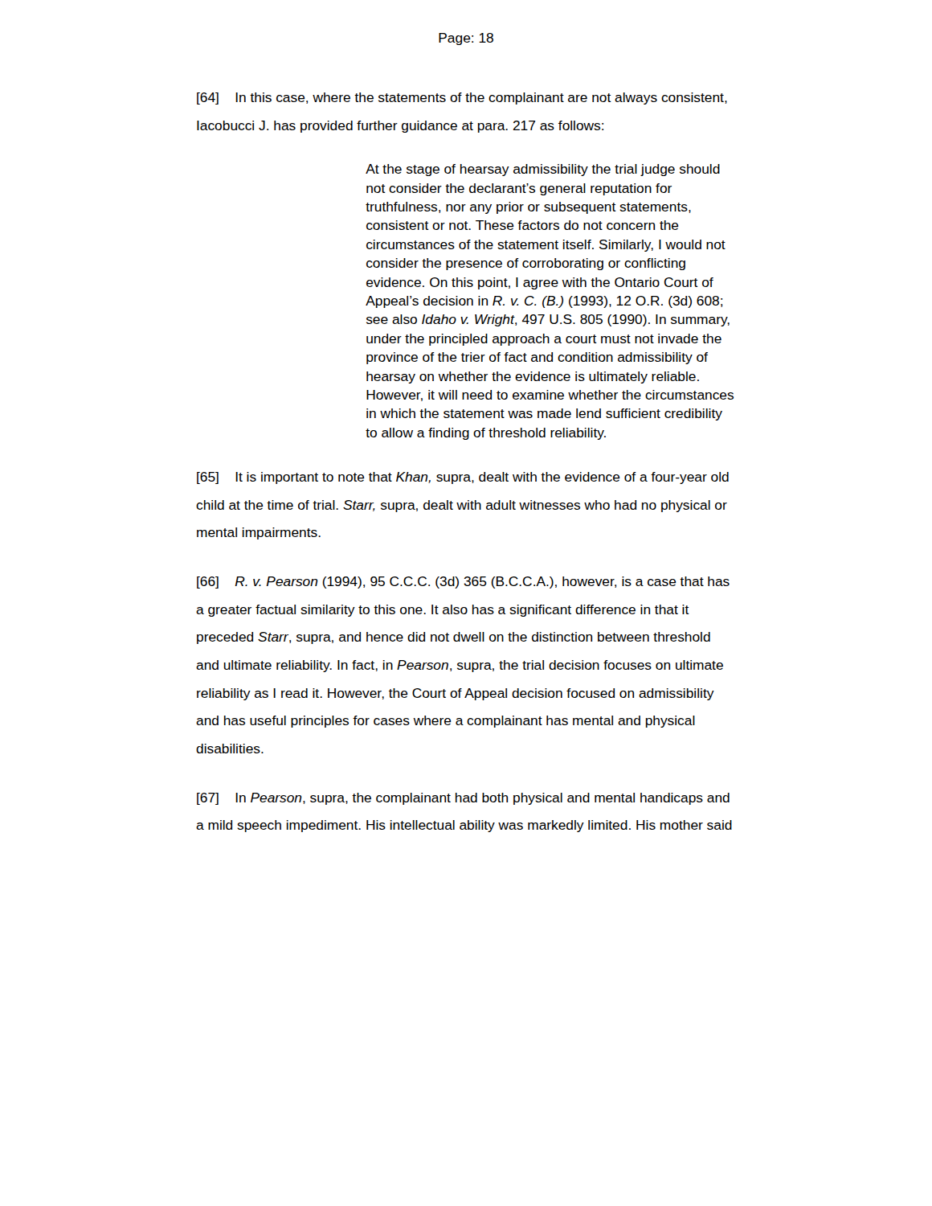Page: 18
[64] In this case, where the statements of the complainant are not always consistent, Iacobucci J. has provided further guidance at para. 217 as follows:
At the stage of hearsay admissibility the trial judge should not consider the declarant’s general reputation for truthfulness, nor any prior or subsequent statements, consistent or not. These factors do not concern the circumstances of the statement itself. Similarly, I would not consider the presence of corroborating or conflicting evidence. On this point, I agree with the Ontario Court of Appeal’s decision in R. v. C. (B.) (1993), 12 O.R. (3d) 608; see also Idaho v. Wright, 497 U.S. 805 (1990). In summary, under the principled approach a court must not invade the province of the trier of fact and condition admissibility of hearsay on whether the evidence is ultimately reliable. However, it will need to examine whether the circumstances in which the statement was made lend sufficient credibility to allow a finding of threshold reliability.
[65] It is important to note that Khan, supra, dealt with the evidence of a four-year old child at the time of trial. Starr, supra, dealt with adult witnesses who had no physical or mental impairments.
[66] R. v. Pearson (1994), 95 C.C.C. (3d) 365 (B.C.C.A.), however, is a case that has a greater factual similarity to this one. It also has a significant difference in that it preceded Starr, supra, and hence did not dwell on the distinction between threshold and ultimate reliability. In fact, in Pearson, supra, the trial decision focuses on ultimate reliability as I read it. However, the Court of Appeal decision focused on admissibility and has useful principles for cases where a complainant has mental and physical disabilities.
[67] In Pearson, supra, the complainant had both physical and mental handicaps and a mild speech impediment. His intellectual ability was markedly limited. His mother said